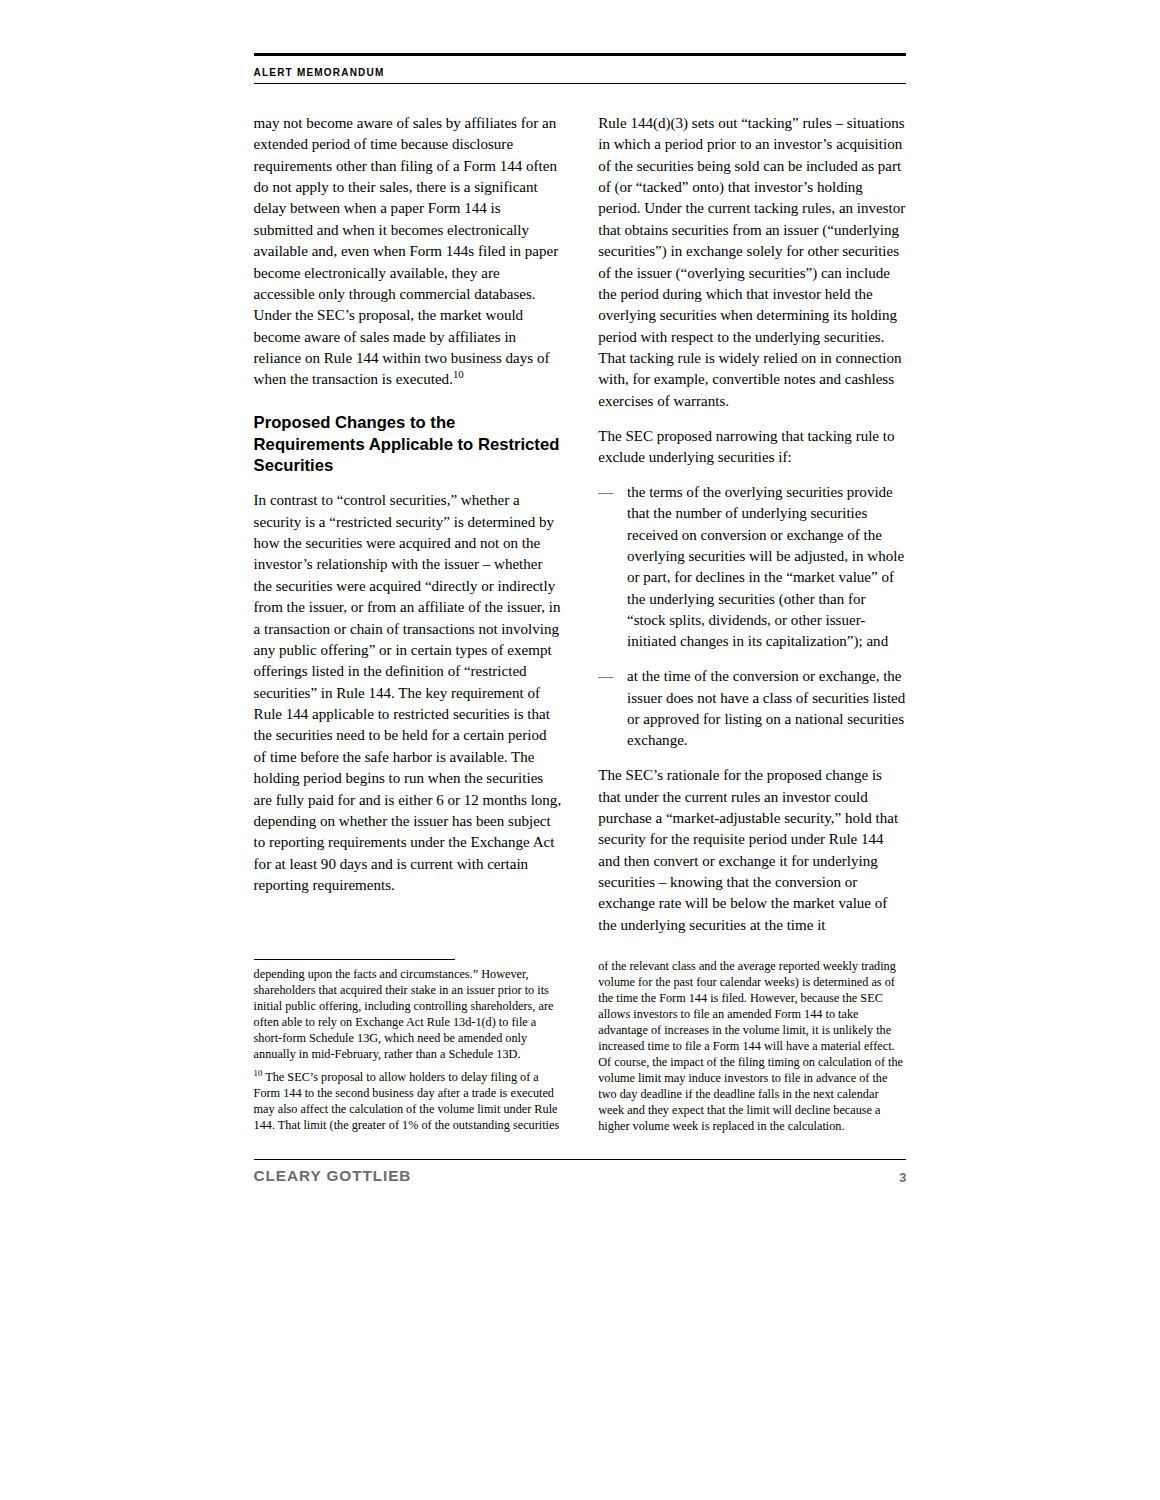ALERT MEMORANDUM
may not become aware of sales by affiliates for an extended period of time because disclosure requirements other than filing of a Form 144 often do not apply to their sales, there is a significant delay between when a paper Form 144 is submitted and when it becomes electronically available and, even when Form 144s filed in paper become electronically available, they are accessible only through commercial databases. Under the SEC’s proposal, the market would become aware of sales made by affiliates in reliance on Rule 144 within two business days of when the transaction is executed.10
Proposed Changes to the Requirements Applicable to Restricted Securities
In contrast to “control securities,” whether a security is a “restricted security” is determined by how the securities were acquired and not on the investor’s relationship with the issuer – whether the securities were acquired “directly or indirectly from the issuer, or from an affiliate of the issuer, in a transaction or chain of transactions not involving any public offering” or in certain types of exempt offerings listed in the definition of “restricted securities” in Rule 144. The key requirement of Rule 144 applicable to restricted securities is that the securities need to be held for a certain period of time before the safe harbor is available. The holding period begins to run when the securities are fully paid for and is either 6 or 12 months long, depending on whether the issuer has been subject to reporting requirements under the Exchange Act for at least 90 days and is current with certain reporting requirements.
Rule 144(d)(3) sets out “tacking” rules – situations in which a period prior to an investor’s acquisition of the securities being sold can be included as part of (or “tacked” onto) that investor’s holding period. Under the current tacking rules, an investor that obtains securities from an issuer (“underlying securities”) in exchange solely for other securities of the issuer (“overlying securities”) can include the period during which that investor held the overlying securities when determining its holding period with respect to the underlying securities. That tacking rule is widely relied on in connection with, for example, convertible notes and cashless exercises of warrants.
The SEC proposed narrowing that tacking rule to exclude underlying securities if:
the terms of the overlying securities provide that the number of underlying securities received on conversion or exchange of the overlying securities will be adjusted, in whole or part, for declines in the “market value” of the underlying securities (other than for “stock splits, dividends, or other issuer-initiated changes in its capitalization”); and
at the time of the conversion or exchange, the issuer does not have a class of securities listed or approved for listing on a national securities exchange.
The SEC’s rationale for the proposed change is that under the current rules an investor could purchase a “market-adjustable security,” hold that security for the requisite period under Rule 144 and then convert or exchange it for underlying securities – knowing that the conversion or exchange rate will be below the market value of the underlying securities at the time it
depending upon the facts and circumstances.” However, shareholders that acquired their stake in an issuer prior to its initial public offering, including controlling shareholders, are often able to rely on Exchange Act Rule 13d-1(d) to file a short-form Schedule 13G, which need be amended only annually in mid-February, rather than a Schedule 13D.
10 The SEC’s proposal to allow holders to delay filing of a Form 144 to the second business day after a trade is executed may also affect the calculation of the volume limit under Rule 144. That limit (the greater of 1% of the outstanding securities of the relevant class and the average reported weekly trading volume for the past four calendar weeks) is determined as of the time the Form 144 is filed. However, because the SEC allows investors to file an amended Form 144 to take advantage of increases in the volume limit, it is unlikely the increased time to file a Form 144 will have a material effect. Of course, the impact of the filing timing on calculation of the volume limit may induce investors to file in advance of the two day deadline if the deadline falls in the next calendar week and they expect that the limit will decline because a higher volume week is replaced in the calculation.
CLEARY GOTTLIEB
3